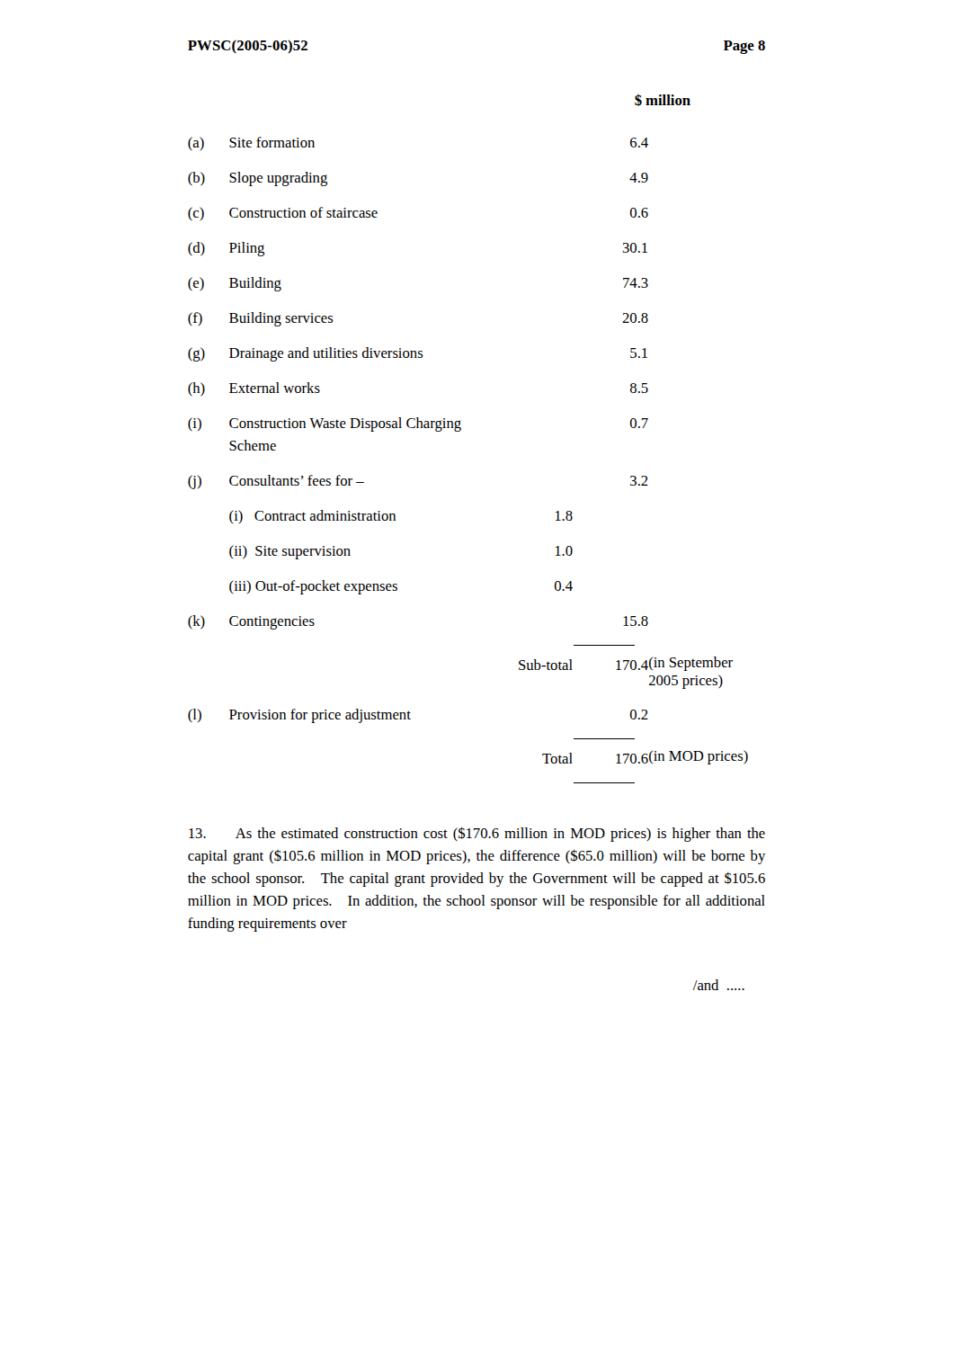PWSC(2005-06)52
Page 8
$ million
| (a) | Site formation | | 6.4 | |
| (b) | Slope upgrading | | 4.9 | |
| (c) | Construction of staircase | | 0.6 | |
| (d) | Piling | | 30.1 | |
| (e) | Building | | 74.3 | |
| (f) | Building services | | 20.8 | |
| (g) | Drainage and utilities diversions | | 5.1 | |
| (h) | External works | | 8.5 | |
| (i) | Construction Waste Disposal Charging Scheme | | 0.7 | |
| (j) | Consultants’ fees for – | | 3.2 | |
| | (i) Contract administration | 1.8 | | |
| | (ii) Site supervision | 1.0 | | |
| | (iii) Out-of-pocket expenses | 0.4 | | |
| (k) | Contingencies | | 15.8 | |
| | | Sub-total | 170.4 | (in September 2005 prices) |
| (l) | Provision for price adjustment | | 0.2 | |
| | | Total | 170.6 | (in MOD prices) |
13. As the estimated construction cost ($170.6 million in MOD prices) is higher than the capital grant ($105.6 million in MOD prices), the difference ($65.0 million) will be borne by the school sponsor. The capital grant provided by the Government will be capped at $105.6 million in MOD prices. In addition, the school sponsor will be responsible for all additional funding requirements over
/and .....